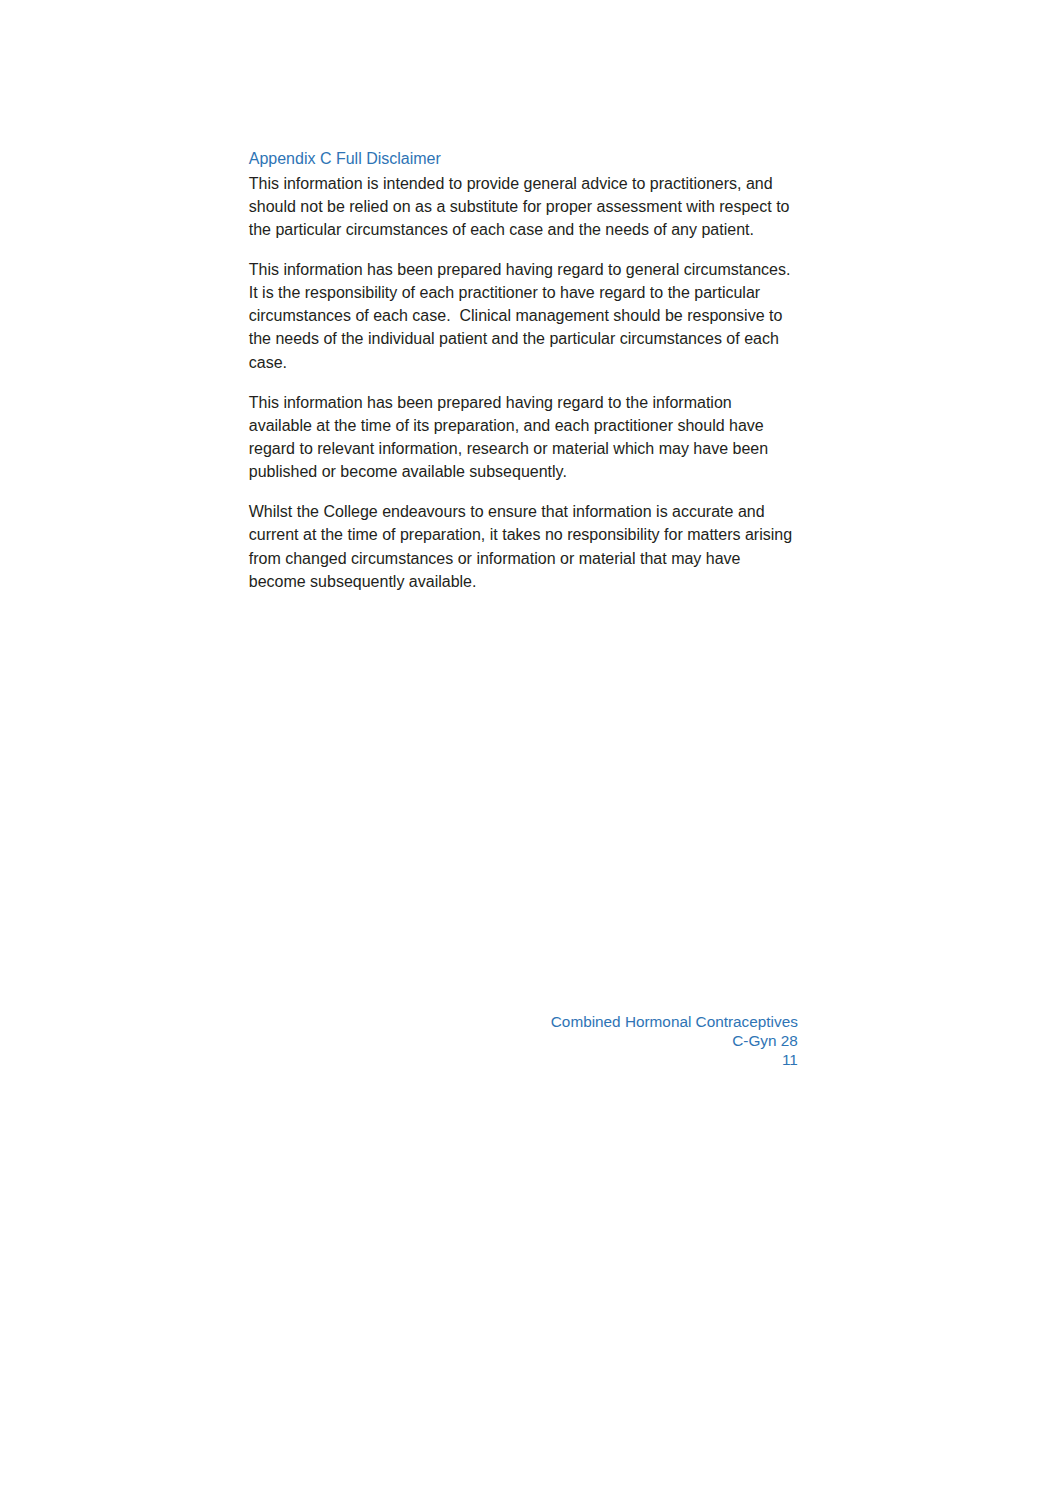Appendix C Full Disclaimer
This information is intended to provide general advice to practitioners, and should not be relied on as a substitute for proper assessment with respect to the particular circumstances of each case and the needs of any patient.
This information has been prepared having regard to general circumstances. It is the responsibility of each practitioner to have regard to the particular circumstances of each case. Clinical management should be responsive to the needs of the individual patient and the particular circumstances of each case.
This information has been prepared having regard to the information available at the time of its preparation, and each practitioner should have regard to relevant information, research or material which may have been published or become available subsequently.
Whilst the College endeavours to ensure that information is accurate and current at the time of preparation, it takes no responsibility for matters arising from changed circumstances or information or material that may have become subsequently available.
Combined Hormonal Contraceptives C-Gyn 28 11